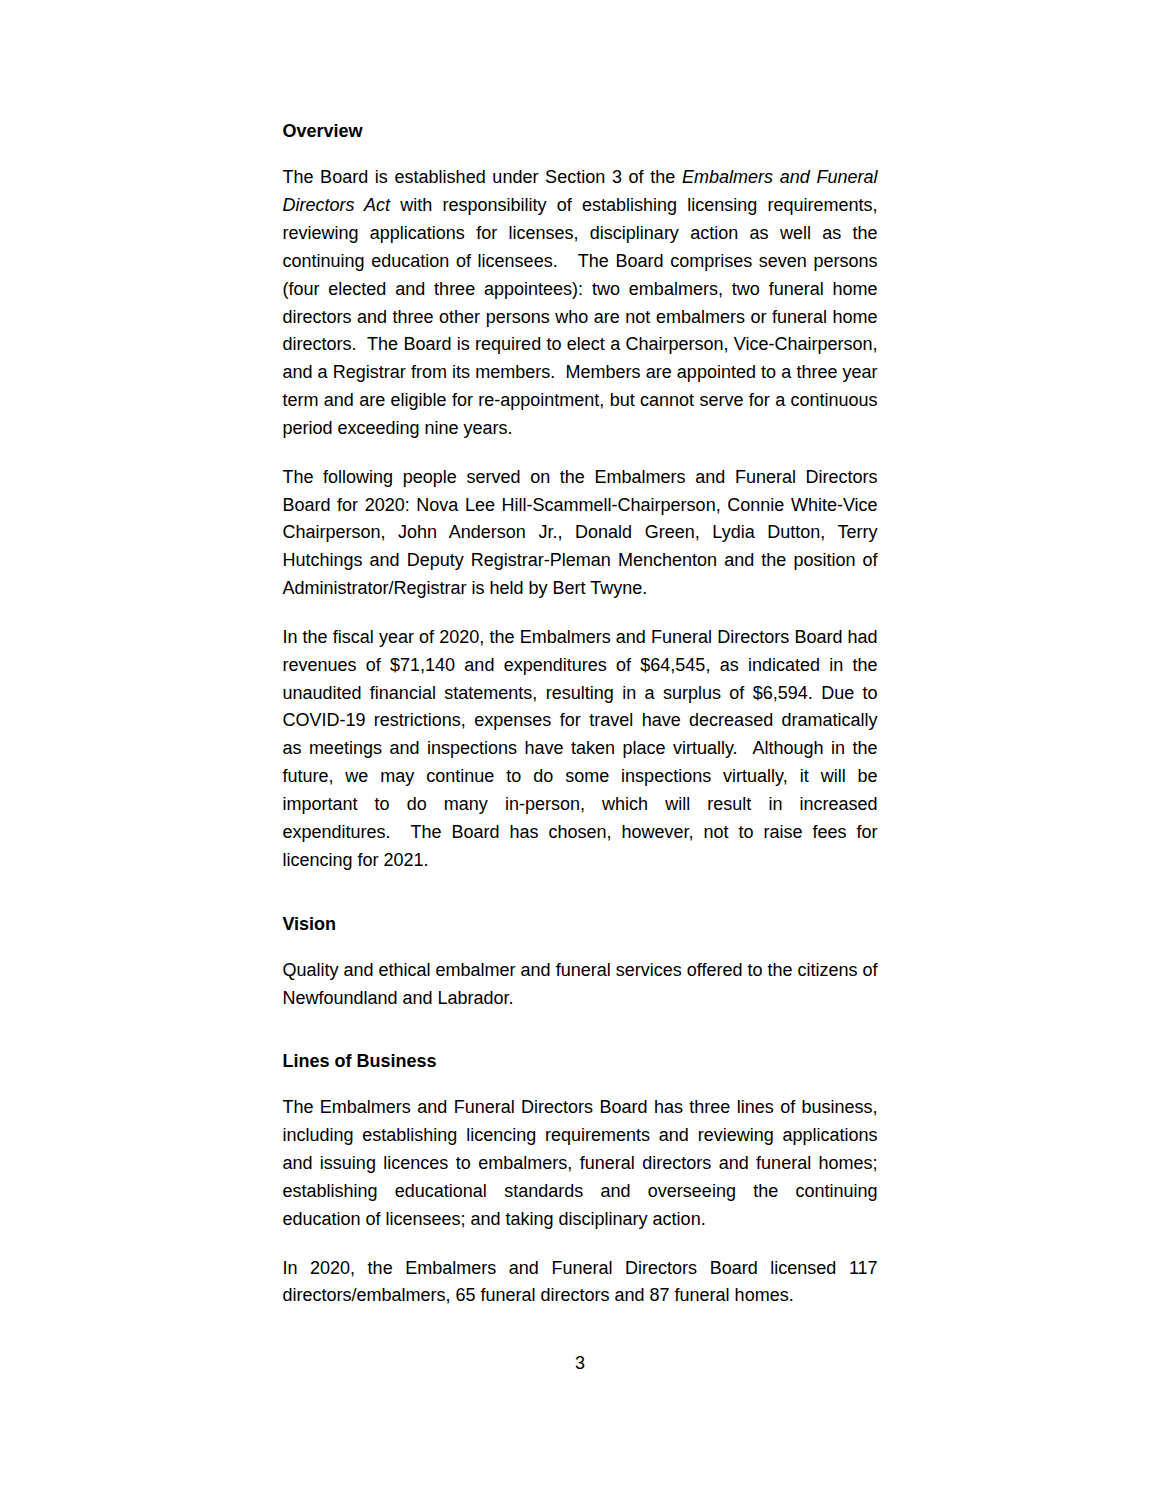Overview
The Board is established under Section 3 of the Embalmers and Funeral Directors Act with responsibility of establishing licensing requirements, reviewing applications for licenses, disciplinary action as well as the continuing education of licensees. The Board comprises seven persons (four elected and three appointees): two embalmers, two funeral home directors and three other persons who are not embalmers or funeral home directors. The Board is required to elect a Chairperson, Vice-Chairperson, and a Registrar from its members. Members are appointed to a three year term and are eligible for re-appointment, but cannot serve for a continuous period exceeding nine years.
The following people served on the Embalmers and Funeral Directors Board for 2020: Nova Lee Hill-Scammell-Chairperson, Connie White-Vice Chairperson, John Anderson Jr., Donald Green, Lydia Dutton, Terry Hutchings and Deputy Registrar-Pleman Menchenton and the position of Administrator/Registrar is held by Bert Twyne.
In the fiscal year of 2020, the Embalmers and Funeral Directors Board had revenues of $71,140 and expenditures of $64,545, as indicated in the unaudited financial statements, resulting in a surplus of $6,594. Due to COVID-19 restrictions, expenses for travel have decreased dramatically as meetings and inspections have taken place virtually. Although in the future, we may continue to do some inspections virtually, it will be important to do many in-person, which will result in increased expenditures. The Board has chosen, however, not to raise fees for licencing for 2021.
Vision
Quality and ethical embalmer and funeral services offered to the citizens of Newfoundland and Labrador.
Lines of Business
The Embalmers and Funeral Directors Board has three lines of business, including establishing licencing requirements and reviewing applications and issuing licences to embalmers, funeral directors and funeral homes; establishing educational standards and overseeing the continuing education of licensees; and taking disciplinary action.
In 2020, the Embalmers and Funeral Directors Board licensed 117 directors/embalmers, 65 funeral directors and 87 funeral homes.
3